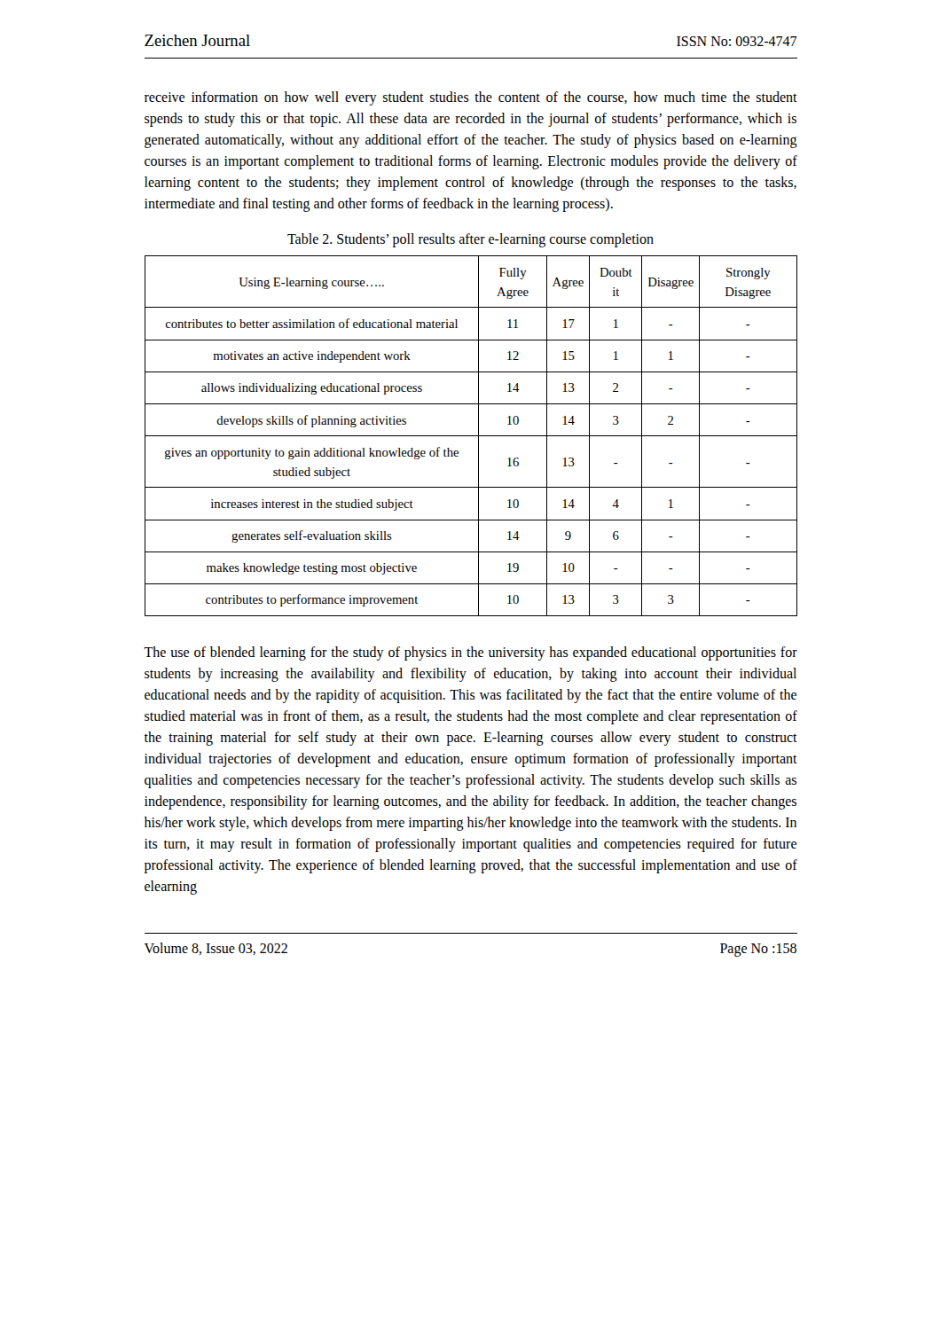Zeichen Journal ISSN No: 0932-4747
receive information on how well every student studies the content of the course, how much time the student spends to study this or that topic. All these data are recorded in the journal of students’ performance, which is generated automatically, without any additional effort of the teacher. The study of physics based on e-learning courses is an important complement to traditional forms of learning. Electronic modules provide the delivery of learning content to the students; they implement control of knowledge (through the responses to the tasks, intermediate and final testing and other forms of feedback in the learning process).
Table 2. Students’ poll results after e-learning course completion
| Using E-learning course….. | Fully Agree | Agree | Doubt it | Disagree | Strongly Disagree |
| --- | --- | --- | --- | --- | --- |
| contributes to better assimilation of educational material | 11 | 17 | 1 | - | - |
| motivates an active independent work | 12 | 15 | 1 | 1 | - |
| allows individualizing educational process | 14 | 13 | 2 | - | - |
| develops skills of planning activities | 10 | 14 | 3 | 2 | - |
| gives an opportunity to gain additional knowledge of the studied subject | 16 | 13 | - | - | - |
| increases interest in the studied subject | 10 | 14 | 4 | 1 | - |
| generates self-evaluation skills | 14 | 9 | 6 | - | - |
| makes knowledge testing most objective | 19 | 10 | - | - | - |
| contributes to performance improvement | 10 | 13 | 3 | 3 | - |
The use of blended learning for the study of physics in the university has expanded educational opportunities for students by increasing the availability and flexibility of education, by taking into account their individual educational needs and by the rapidity of acquisition. This was facilitated by the fact that the entire volume of the studied material was in front of them, as a result, the students had the most complete and clear representation of the training material for self study at their own pace. E-learning courses allow every student to construct individual trajectories of development and education, ensure optimum formation of professionally important qualities and competencies necessary for the teacher’s professional activity. The students develop such skills as independence, responsibility for learning outcomes, and the ability for feedback. In addition, the teacher changes his/her work style, which develops from mere imparting his/her knowledge into the teamwork with the students. In its turn, it may result in formation of professionally important qualities and competencies required for future professional activity. The experience of blended learning proved, that the successful implementation and use of elearning
Volume 8, Issue 03, 2022 Page No :158